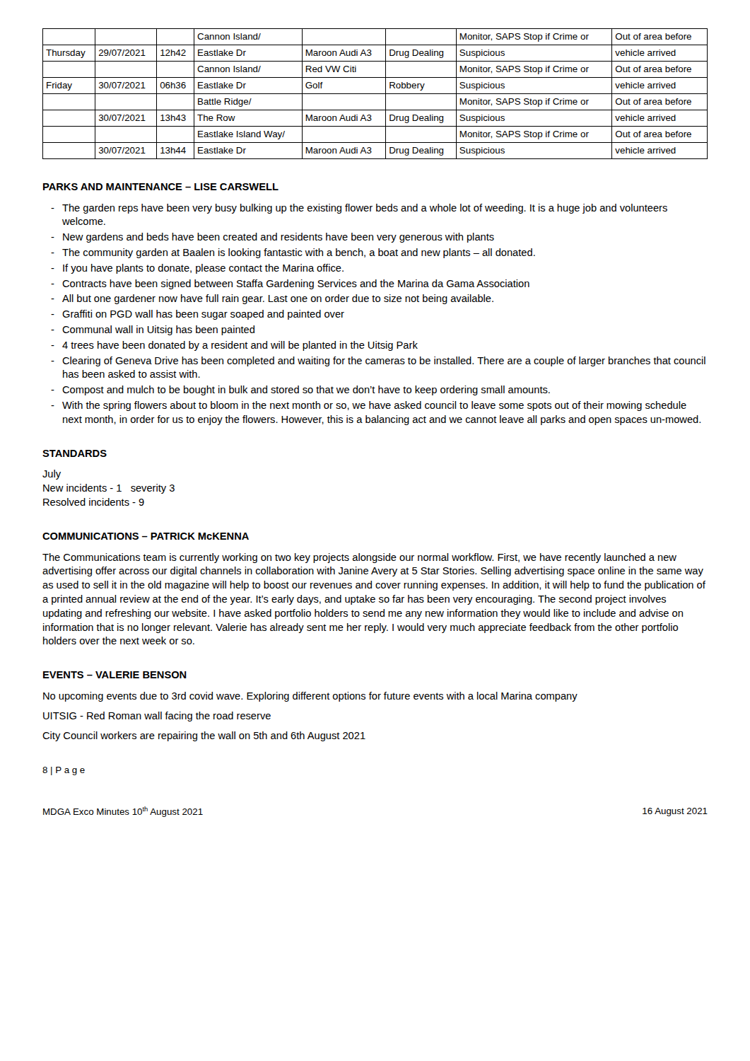| | | | Cannon Island/ | | | Monitor, SAPS Stop if Crime or | Out of area before |
| Thursday | 29/07/2021 | 12h42 | Eastlake Dr | Maroon Audi A3 | Drug Dealing | Suspicious | vehicle arrived |
| | | | Cannon Island/ | Red VW Citi | | Monitor, SAPS Stop if Crime or | Out of area before |
| Friday | 30/07/2021 | 06h36 | Eastlake Dr | Golf | Robbery | Suspicious | vehicle arrived |
| | | | Battle Ridge/ | | | Monitor, SAPS Stop if Crime or | Out of area before |
| | 30/07/2021 | 13h43 | The Row | Maroon Audi A3 | Drug Dealing | Suspicious | vehicle arrived |
| | | | Eastlake Island Way/ | | | Monitor, SAPS Stop if Crime or | Out of area before |
| | 30/07/2021 | 13h44 | Eastlake Dr | Maroon Audi A3 | Drug Dealing | Suspicious | vehicle arrived |
PARKS AND MAINTENANCE – LISE CARSWELL
The garden reps have been very busy bulking up the existing flower beds and a whole lot of weeding. It is a huge job and volunteers welcome.
New gardens and beds have been created and residents have been very generous with plants
The community garden at Baalen is looking fantastic with a bench, a boat and new plants – all donated.
If you have plants to donate, please contact the Marina office.
Contracts have been signed between Staffa Gardening Services and the Marina da Gama Association
All but one gardener now have full rain gear. Last one on order due to size not being available.
Graffiti on PGD wall has been sugar soaped and painted over
Communal wall in Uitsig has been painted
4 trees have been donated by a resident and will be planted in the Uitsig Park
Clearing of Geneva Drive has been completed and waiting for the cameras to be installed. There are a couple of larger branches that council has been asked to assist with.
Compost and mulch to be bought in bulk and stored so that we don’t have to keep ordering small amounts.
With the spring flowers about to bloom in the next month or so, we have asked council to leave some spots out of their mowing schedule next month, in order for us to enjoy the flowers. However, this is a balancing act and we cannot leave all parks and open spaces un-mowed.
STANDARDS
July
New incidents - 1 severity 3
Resolved incidents - 9
COMMUNICATIONS – PATRICK McKENNA
The Communications team is currently working on two key projects alongside our normal workflow. First, we have recently launched a new advertising offer across our digital channels in collaboration with Janine Avery at 5 Star Stories. Selling advertising space online in the same way as used to sell it in the old magazine will help to boost our revenues and cover running expenses. In addition, it will help to fund the publication of a printed annual review at the end of the year. It’s early days, and uptake so far has been very encouraging. The second project involves updating and refreshing our website. I have asked portfolio holders to send me any new information they would like to include and advise on information that is no longer relevant. Valerie has already sent me her reply. I would very much appreciate feedback from the other portfolio holders over the next week or so.
EVENTS – VALERIE BENSON
No upcoming events due to 3rd covid wave. Exploring different options for future events with a local Marina company
UITSIG - Red Roman wall facing the road reserve
City Council workers are repairing the wall on 5th and 6th August 2021
8 | P a g e
MDGA Exco Minutes 10th August 2021 16 August 2021